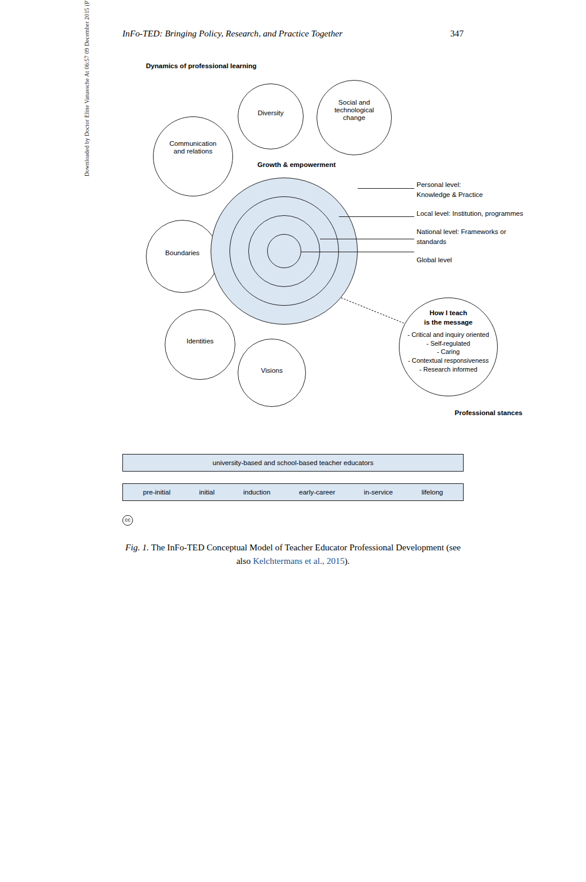Downloaded by Doctor Eline Vanassche At 06:57 09 December 2015 (PT)
InFo-TED: Bringing Policy, Research, and Practice Together 347
Dynamics of professional learning
Diversity
Social and
technological
change
Communication
and relations
Boundaries
Identities
Visions
Growth & empowerment
Personal level:
Knowledge & Practice
Local level: Institution, programmes
National level: Frameworks or standards
Global level
How I teach
is the message - Critical and inquiry oriented
- Self-regulated
- Caring
- Contextual responsiveness
- Research informed
Professional stances
university-based and school-based teacher educators
pre-initial initial induction early-career in-service lifelong
cc
Fig. 1. The InFo-TED Conceptual Model of Teacher Educator Professional Development (see also Kelchtermans et al., 2015).